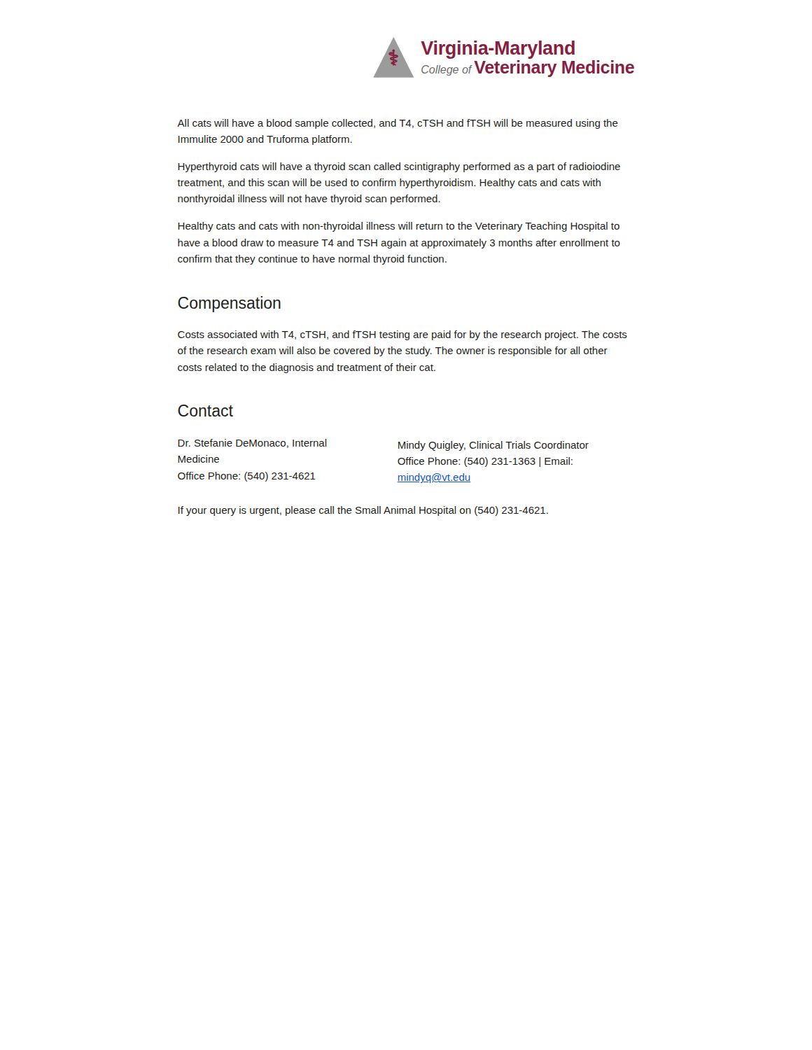⚕
Virginia-Maryland
College of Veterinary Medicine
All cats will have a blood sample collected, and T4, cTSH and fTSH will be measured using the Immulite 2000 and Truforma platform.
Hyperthyroid cats will have a thyroid scan called scintigraphy performed as a part of radioiodine treatment, and this scan will be used to confirm hyperthyroidism. Healthy cats and cats with nonthyroidal illness will not have thyroid scan performed.
Healthy cats and cats with non-thyroidal illness will return to the Veterinary Teaching Hospital to have a blood draw to measure T4 and TSH again at approximately 3 months after enrollment to confirm that they continue to have normal thyroid function.
Compensation
Costs associated with T4, cTSH, and fTSH testing are paid for by the research project. The costs of the research exam will also be covered by the study. The owner is responsible for all other costs related to the diagnosis and treatment of their cat.
Contact
Dr. Stefanie DeMonaco, Internal Medicine
Office Phone: (540) 231-4621
Mindy Quigley, Clinical Trials Coordinator
Office Phone: (540) 231-1363 | Email: mindyq@vt.edu
If your query is urgent, please call the Small Animal Hospital on (540) 231-4621.